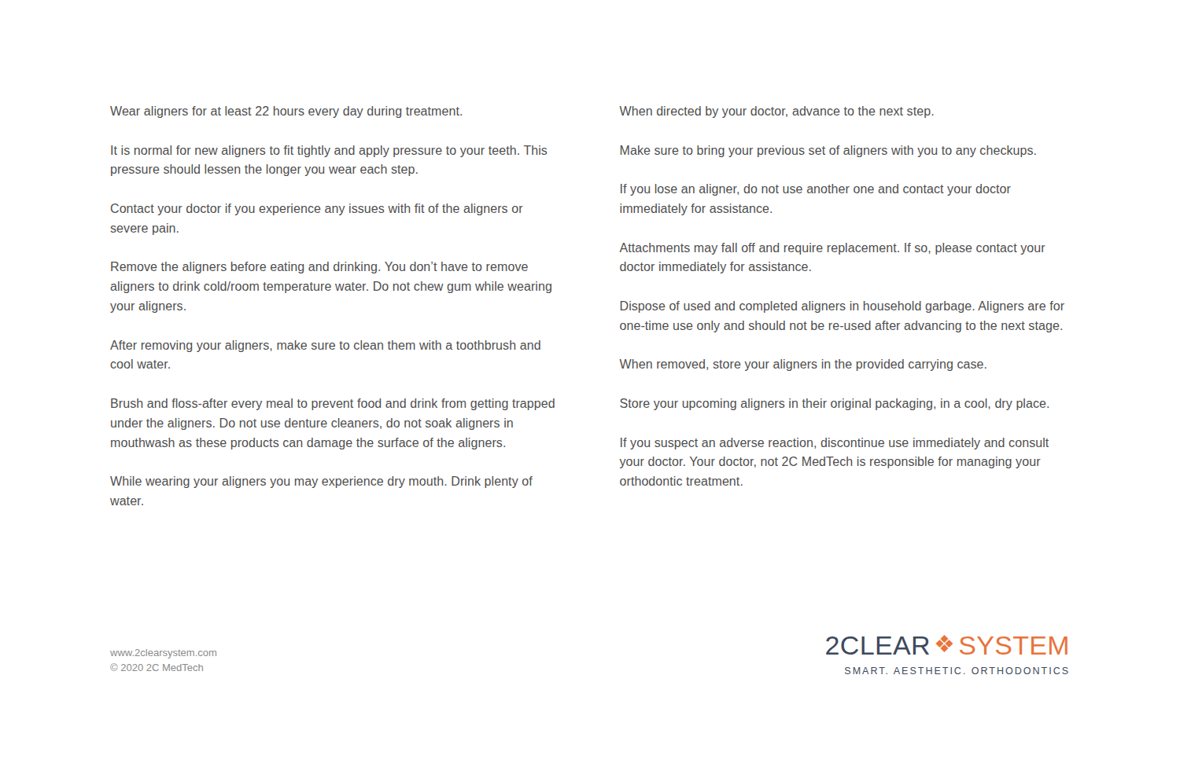Wear aligners for at least 22 hours every day during treatment.
It is normal for new aligners to fit tightly and apply pressure to your teeth. This pressure should lessen the longer you wear each step.
Contact your doctor if you experience any issues with fit of the aligners or severe pain.
Remove the aligners before eating and drinking. You don’t have to remove aligners to drink cold/room temperature water. Do not chew gum while wearing your aligners.
After removing your aligners, make sure to clean them with a toothbrush and cool water.
Brush and floss-after every meal to prevent food and drink from getting trapped under the aligners. Do not use denture cleaners, do not soak aligners in mouthwash as these products can damage the surface of the aligners.
While wearing your aligners you may experience dry mouth. Drink plenty of water.
When directed by your doctor, advance to the next step.
Make sure to bring your previous set of aligners with you to any checkups.
If you lose an aligner, do not use another one and contact your doctor immediately for assistance.
Attachments may fall off and require replacement. If so, please contact your doctor immediately for assistance.
Dispose of used and completed aligners in household garbage. Aligners are for one-time use only and should not be re-used after advancing to the next stage.
When removed, store your aligners in the provided carrying case.
Store your upcoming aligners in their original packaging, in a cool, dry place.
If you suspect an adverse reaction, discontinue use immediately and consult your doctor. Your doctor, not 2C MedTech is responsible for managing your orthodontic treatment.
www.2clearsystem.com
© 2020 2C MedTech
2CLEAR❖SYSTEM
Smart. Aesthetic. Orthodontics